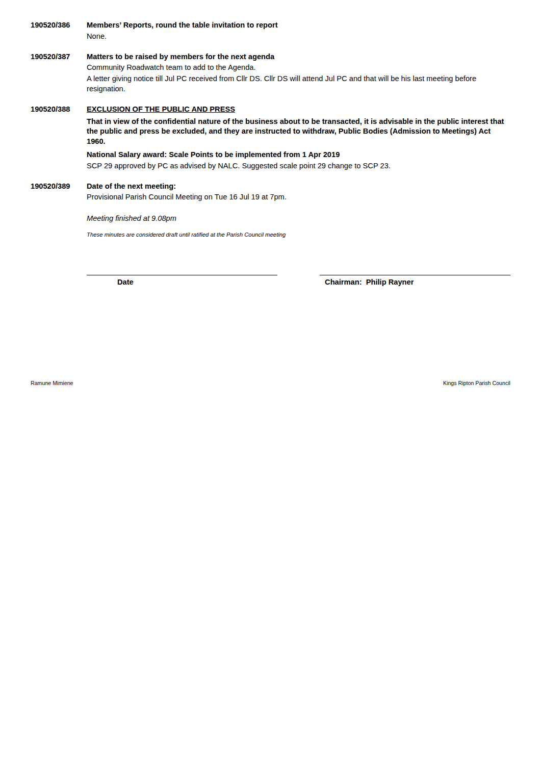190520/386
Members’ Reports, round the table invitation to report
None.
190520/387
Matters to be raised by members for the next agenda
Community Roadwatch team to add to the Agenda.
A letter giving notice till Jul PC received from Cllr DS. Cllr DS will attend Jul PC and that will be his last meeting before resignation.
190520/388
EXCLUSION OF THE PUBLIC AND PRESS
That in view of the confidential nature of the business about to be transacted, it is advisable in the public interest that the public and press be excluded, and they are instructed to withdraw, Public Bodies (Admission to Meetings) Act 1960.
National Salary award: Scale Points to be implemented from 1 Apr 2019
SCP 29 approved by PC as advised by NALC. Suggested scale point 29 change to SCP 23.
190520/389
Date of the next meeting:
Provisional Parish Council Meeting on Tue 16 Jul 19 at 7pm.
Meeting finished at 9.08pm
These minutes are considered draft until ratified at the Parish Council meeting
Date
Chairman: Philip Rayner
Ramune Mimiene Kings Ripton Parish Council